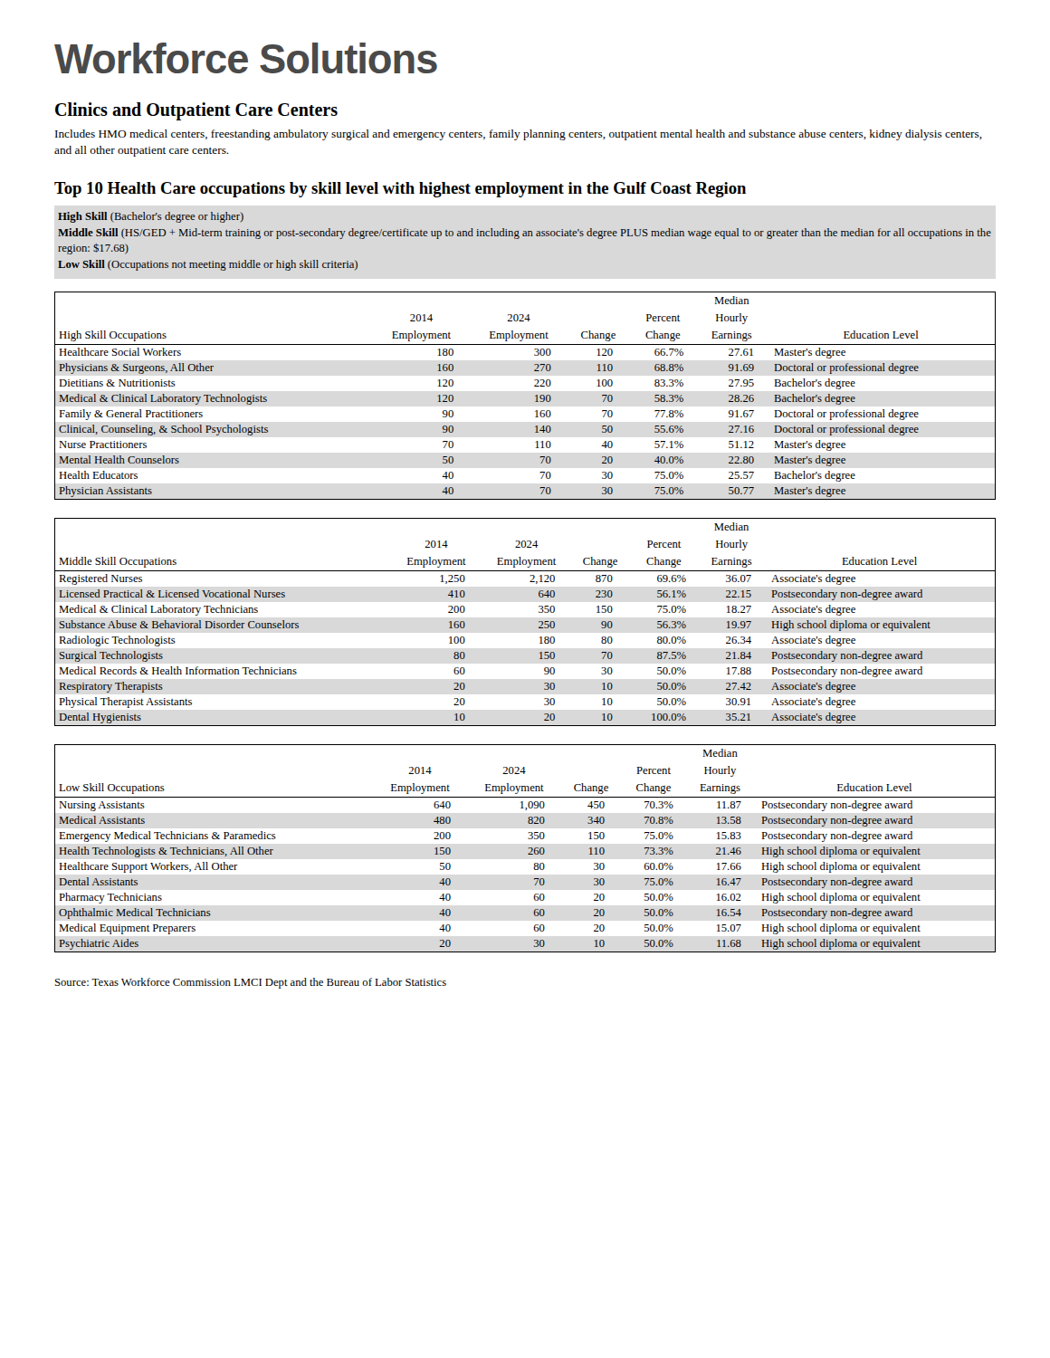Work force Solutions
Clinics and Outpatient Care Centers
Includes HMO medical centers, freestanding ambulatory surgical and emergency centers, family planning centers, outpatient mental health and substance abuse centers, kidney dialysis centers, and all other outpatient care centers.
Top 10 Health Care occupations by skill level with highest employment in the Gulf Coast Region
High Skill (Bachelor's degree or higher)
Middle Skill (HS/GED + Mid-term training or post-secondary degree/certificate up to and including an associate's degree PLUS median wage equal to or greater than the median for all occupations in the region: $17.68)
Low Skill (Occupations not meeting middle or high skill criteria)
| | | | | | Median | |
| --- | --- | --- | --- | --- | --- | --- |
| | 2014 | 2024 | | Percent | Hourly | |
| High Skill Occupations | Employment | Employment | Change | Change | Earnings | Education Level |
| Healthcare Social Workers | 180 | 300 | 120 | 66.7% | 27.61 | Master's degree |
| Physicians & Surgeons, All Other | 160 | 270 | 110 | 68.8% | 91.69 | Doctoral or professional degree |
| Dietitians & Nutritionists | 120 | 220 | 100 | 83.3% | 27.95 | Bachelor's degree |
| Medical & Clinical Laboratory Technologists | 120 | 190 | 70 | 58.3% | 28.26 | Bachelor's degree |
| Family & General Practitioners | 90 | 160 | 70 | 77.8% | 91.67 | Doctoral or professional degree |
| Clinical, Counseling, & School Psychologists | 90 | 140 | 50 | 55.6% | 27.16 | Doctoral or professional degree |
| Nurse Practitioners | 70 | 110 | 40 | 57.1% | 51.12 | Master's degree |
| Mental Health Counselors | 50 | 70 | 20 | 40.0% | 22.80 | Master's degree |
| Health Educators | 40 | 70 | 30 | 75.0% | 25.57 | Bachelor's degree |
| Physician Assistants | 40 | 70 | 30 | 75.0% | 50.77 | Master's degree |
| | | | | | Median | |
| --- | --- | --- | --- | --- | --- | --- |
| | 2014 | 2024 | | Percent | Hourly | |
| Middle Skill Occupations | Employment | Employment | Change | Change | Earnings | Education Level |
| Registered Nurses | 1,250 | 2,120 | 870 | 69.6% | 36.07 | Associate's degree |
| Licensed Practical & Licensed Vocational Nurses | 410 | 640 | 230 | 56.1% | 22.15 | Postsecondary non-degree award |
| Medical & Clinical Laboratory Technicians | 200 | 350 | 150 | 75.0% | 18.27 | Associate's degree |
| Substance Abuse & Behavioral Disorder Counselors | 160 | 250 | 90 | 56.3% | 19.97 | High school diploma or equivalent |
| Radiologic Technologists | 100 | 180 | 80 | 80.0% | 26.34 | Associate's degree |
| Surgical Technologists | 80 | 150 | 70 | 87.5% | 21.84 | Postsecondary non-degree award |
| Medical Records & Health Information Technicians | 60 | 90 | 30 | 50.0% | 17.88 | Postsecondary non-degree award |
| Respiratory Therapists | 20 | 30 | 10 | 50.0% | 27.42 | Associate's degree |
| Physical Therapist Assistants | 20 | 30 | 10 | 50.0% | 30.91 | Associate's degree |
| Dental Hygienists | 10 | 20 | 10 | 100.0% | 35.21 | Associate's degree |
| | | | | | Median | |
| --- | --- | --- | --- | --- | --- | --- |
| | 2014 | 2024 | | Percent | Hourly | |
| Low Skill Occupations | Employment | Employment | Change | Change | Earnings | Education Level |
| Nursing Assistants | 640 | 1,090 | 450 | 70.3% | 11.87 | Postsecondary non-degree award |
| Medical Assistants | 480 | 820 | 340 | 70.8% | 13.58 | Postsecondary non-degree award |
| Emergency Medical Technicians & Paramedics | 200 | 350 | 150 | 75.0% | 15.83 | Postsecondary non-degree award |
| Health Technologists & Technicians, All Other | 150 | 260 | 110 | 73.3% | 21.46 | High school diploma or equivalent |
| Healthcare Support Workers, All Other | 50 | 80 | 30 | 60.0% | 17.66 | High school diploma or equivalent |
| Dental Assistants | 40 | 70 | 30 | 75.0% | 16.47 | Postsecondary non-degree award |
| Pharmacy Technicians | 40 | 60 | 20 | 50.0% | 16.02 | High school diploma or equivalent |
| Ophthalmic Medical Technicians | 40 | 60 | 20 | 50.0% | 16.54 | Postsecondary non-degree award |
| Medical Equipment Preparers | 40 | 60 | 20 | 50.0% | 15.07 | High school diploma or equivalent |
| Psychiatric Aides | 20 | 30 | 10 | 50.0% | 11.68 | High school diploma or equivalent |
Source: Texas Workforce Commission LMCI Dept and the Bureau of Labor Statistics